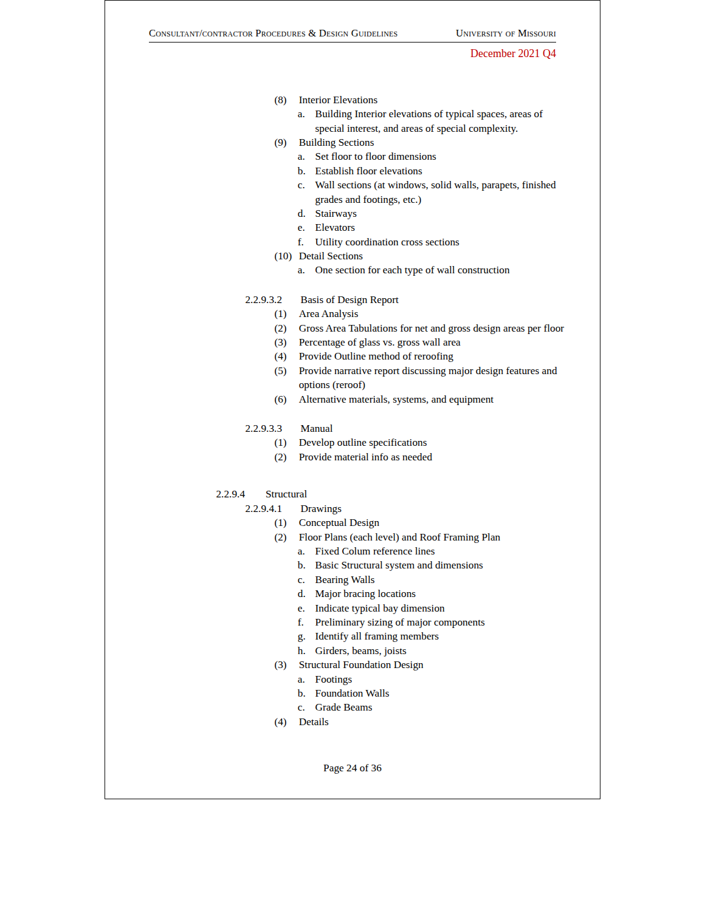Consultant/contractor Procedures & Design Guidelines University of Missouri
December 2021 Q4
(8) Interior Elevations
a. Building Interior elevations of typical spaces, areas of special interest, and areas of special complexity.
(9) Building Sections
a. Set floor to floor dimensions
b. Establish floor elevations
c. Wall sections (at windows, solid walls, parapets, finished grades and footings, etc.)
d. Stairways
e. Elevators
f. Utility coordination cross sections
(10) Detail Sections
a. One section for each type of wall construction
2.2.9.3.2 Basis of Design Report
(1) Area Analysis
(2) Gross Area Tabulations for net and gross design areas per floor
(3) Percentage of glass vs. gross wall area
(4) Provide Outline method of reroofing
(5) Provide narrative report discussing major design features and options (reroof)
(6) Alternative materials, systems, and equipment
2.2.9.3.3 Manual
(1) Develop outline specifications
(2) Provide material info as needed
2.2.9.4 Structural
2.2.9.4.1 Drawings
(1) Conceptual Design
(2) Floor Plans (each level) and Roof Framing Plan
a. Fixed Colum reference lines
b. Basic Structural system and dimensions
c. Bearing Walls
d. Major bracing locations
e. Indicate typical bay dimension
f. Preliminary sizing of major components
g. Identify all framing members
h. Girders, beams, joists
(3) Structural Foundation Design
a. Footings
b. Foundation Walls
c. Grade Beams
(4) Details
Page 24 of 36